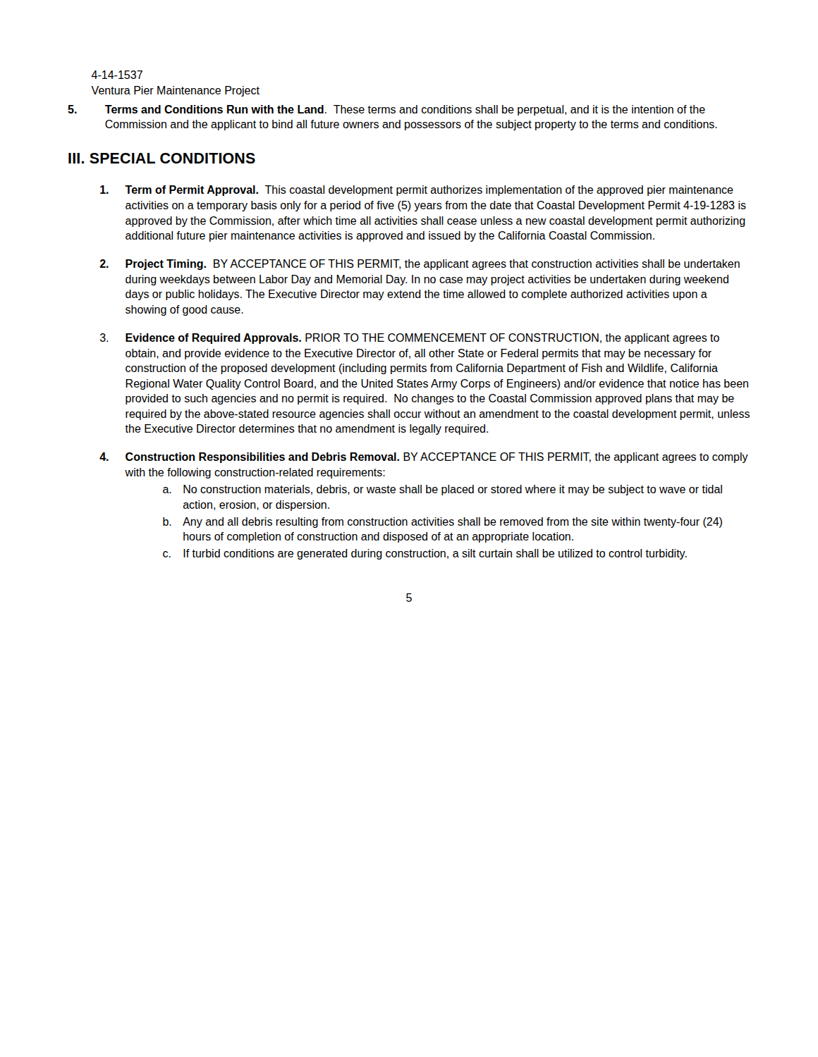4-14-1537
Ventura Pier Maintenance Project
5.
Terms and Conditions Run with the Land. These terms and conditions shall be perpetual, and it is the intention of the Commission and the applicant to bind all future owners and possessors of the subject property to the terms and conditions.
III. SPECIAL CONDITIONS
1.
Term of Permit Approval. This coastal development permit authorizes implementation of the approved pier maintenance activities on a temporary basis only for a period of five (5) years from the date that Coastal Development Permit 4-19-1283 is approved by the Commission, after which time all activities shall cease unless a new coastal development permit authorizing additional future pier maintenance activities is approved and issued by the California Coastal Commission.
2.
Project Timing. BY ACCEPTANCE OF THIS PERMIT, the applicant agrees that construction activities shall be undertaken during weekdays between Labor Day and Memorial Day. In no case may project activities be undertaken during weekend days or public holidays. The Executive Director may extend the time allowed to complete authorized activities upon a showing of good cause.
3.
Evidence of Required Approvals. PRIOR TO THE COMMENCEMENT OF CONSTRUCTION, the applicant agrees to obtain, and provide evidence to the Executive Director of, all other State or Federal permits that may be necessary for construction of the proposed development (including permits from California Department of Fish and Wildlife, California Regional Water Quality Control Board, and the United States Army Corps of Engineers) and/or evidence that notice has been provided to such agencies and no permit is required. No changes to the Coastal Commission approved plans that may be required by the above-stated resource agencies shall occur without an amendment to the coastal development permit, unless the Executive Director determines that no amendment is legally required.
4.
Construction Responsibilities and Debris Removal. BY ACCEPTANCE OF THIS PERMIT, the applicant agrees to comply with the following construction-related requirements:
a. No construction materials, debris, or waste shall be placed or stored where it may be subject to wave or tidal action, erosion, or dispersion.
b. Any and all debris resulting from construction activities shall be removed from the site within twenty-four (24) hours of completion of construction and disposed of at an appropriate location.
c. If turbid conditions are generated during construction, a silt curtain shall be utilized to control turbidity.
5